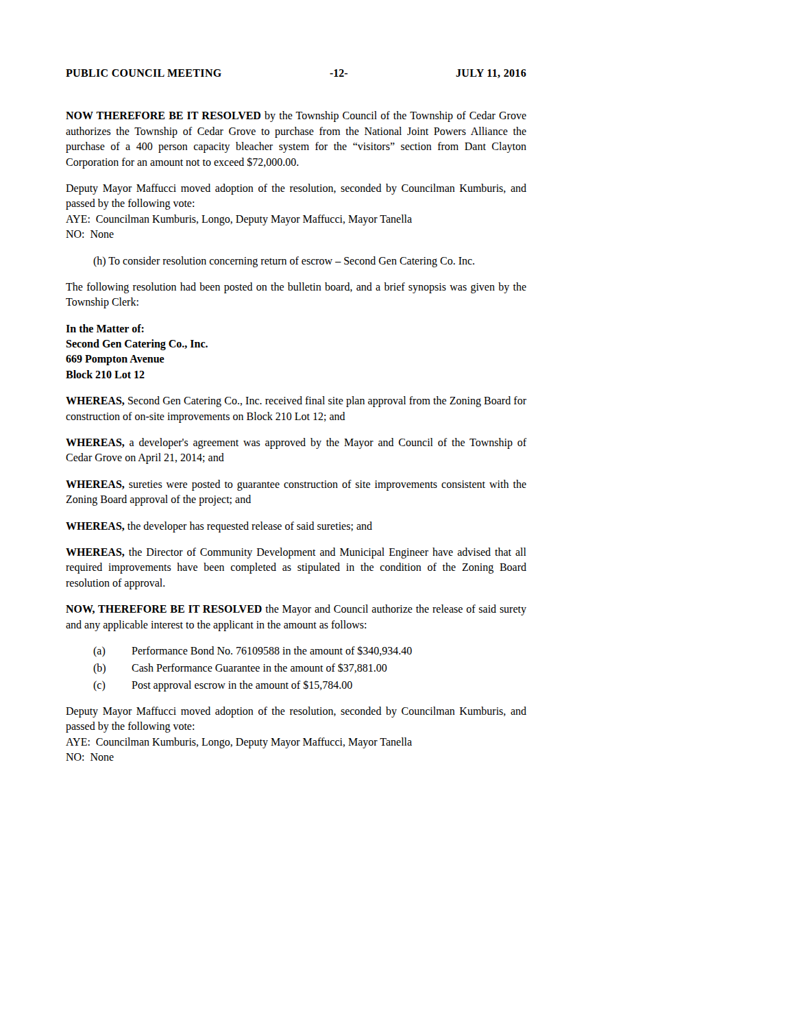PUBLIC COUNCIL MEETING -12- JULY 11, 2016
NOW THEREFORE BE IT RESOLVED by the Township Council of the Township of Cedar Grove authorizes the Township of Cedar Grove to purchase from the National Joint Powers Alliance the purchase of a 400 person capacity bleacher system for the “visitors” section from Dant Clayton Corporation for an amount not to exceed $72,000.00.
Deputy Mayor Maffucci moved adoption of the resolution, seconded by Councilman Kumburis, and passed by the following vote:
AYE: Councilman Kumburis, Longo, Deputy Mayor Maffucci, Mayor Tanella
NO: None
(h) To consider resolution concerning return of escrow – Second Gen Catering Co. Inc.
The following resolution had been posted on the bulletin board, and a brief synopsis was given by the Township Clerk:
In the Matter of:
Second Gen Catering Co., Inc.
669 Pompton Avenue
Block 210 Lot 12
WHEREAS, Second Gen Catering Co., Inc. received final site plan approval from the Zoning Board for construction of on-site improvements on Block 210 Lot 12; and
WHEREAS, a developer's agreement was approved by the Mayor and Council of the Township of Cedar Grove on April 21, 2014; and
WHEREAS, sureties were posted to guarantee construction of site improvements consistent with the Zoning Board approval of the project; and
WHEREAS, the developer has requested release of said sureties; and
WHEREAS, the Director of Community Development and Municipal Engineer have advised that all required improvements have been completed as stipulated in the condition of the Zoning Board resolution of approval.
NOW, THEREFORE BE IT RESOLVED the Mayor and Council authorize the release of said surety and any applicable interest to the applicant in the amount as follows:
(a) Performance Bond No. 76109588 in the amount of $340,934.40
(b) Cash Performance Guarantee in the amount of $37,881.00
(c) Post approval escrow in the amount of $15,784.00
Deputy Mayor Maffucci moved adoption of the resolution, seconded by Councilman Kumburis, and passed by the following vote:
AYE: Councilman Kumburis, Longo, Deputy Mayor Maffucci, Mayor Tanella
NO: None